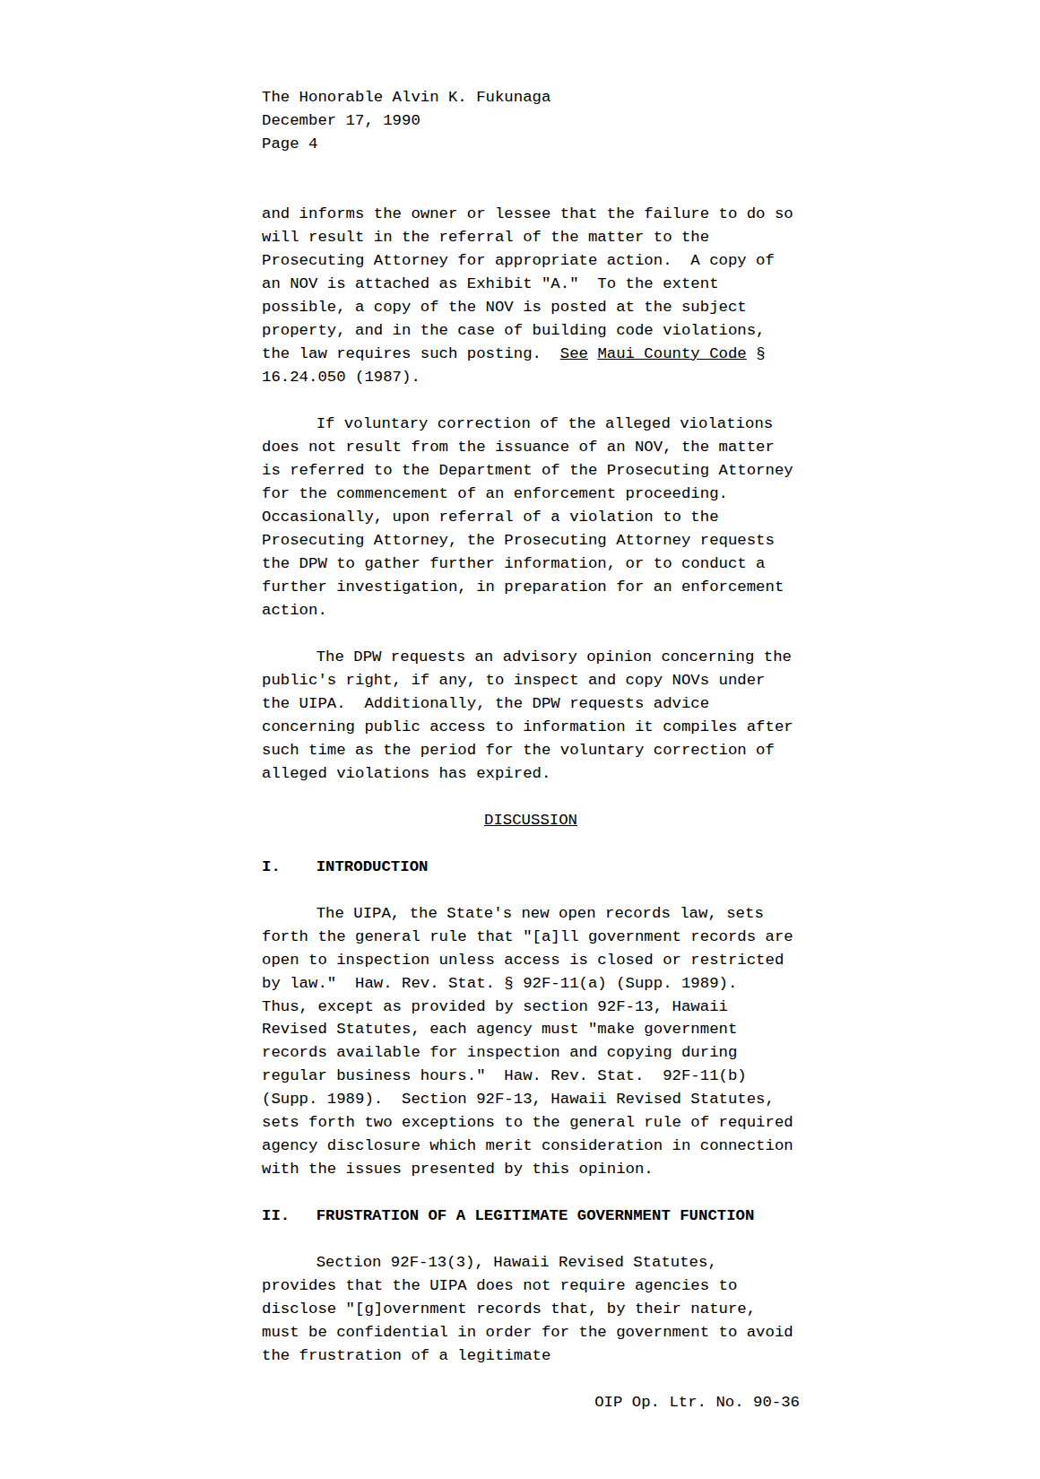The Honorable Alvin K. Fukunaga
December 17, 1990
Page 4
and informs the owner or lessee that the failure to do so will result in the referral of the matter to the Prosecuting Attorney for appropriate action. A copy of an NOV is attached as Exhibit "A." To the extent possible, a copy of the NOV is posted at the subject property, and in the case of building code violations, the law requires such posting. See Maui County Code § 16.24.050 (1987).
If voluntary correction of the alleged violations does not result from the issuance of an NOV, the matter is referred to the Department of the Prosecuting Attorney for the commencement of an enforcement proceeding. Occasionally, upon referral of a violation to the Prosecuting Attorney, the Prosecuting Attorney requests the DPW to gather further information, or to conduct a further investigation, in preparation for an enforcement action.
The DPW requests an advisory opinion concerning the public's right, if any, to inspect and copy NOVs under the UIPA. Additionally, the DPW requests advice concerning public access to information it compiles after such time as the period for the voluntary correction of alleged violations has expired.
DISCUSSION
I. INTRODUCTION
The UIPA, the State's new open records law, sets forth the general rule that "[a]ll government records are open to inspection unless access is closed or restricted by law." Haw. Rev. Stat. § 92F-11(a) (Supp. 1989). Thus, except as provided by section 92F-13, Hawaii Revised Statutes, each agency must "make government records available for inspection and copying during regular business hours." Haw. Rev. Stat. 92F-11(b) (Supp. 1989). Section 92F-13, Hawaii Revised Statutes, sets forth two exceptions to the general rule of required agency disclosure which merit consideration in connection with the issues presented by this opinion.
II. FRUSTRATION OF A LEGITIMATE GOVERNMENT FUNCTION
Section 92F-13(3), Hawaii Revised Statutes, provides that the UIPA does not require agencies to disclose "[g]overnment records that, by their nature, must be confidential in order for the government to avoid the frustration of a legitimate
OIP Op. Ltr. No. 90-36